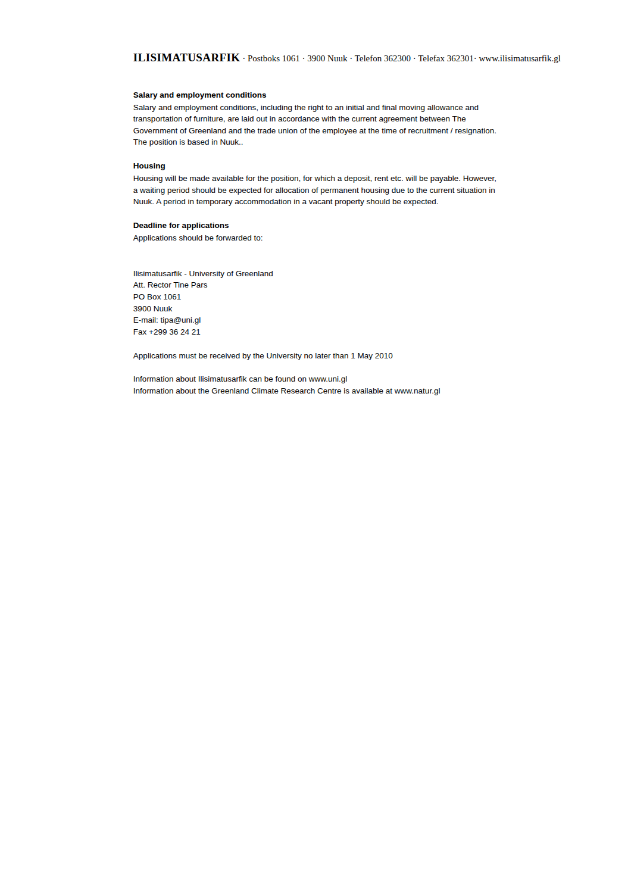ILISIMATUSARFIK · Postboks 1061 · 3900 Nuuk · Telefon 362300 · Telefax 362301· www.ilisimatusarfik.gl
Salary and employment conditions
Salary and employment conditions, including the right to an initial and final moving allowance and transportation of furniture, are laid out in accordance with the current agreement between The Government of Greenland and the trade union of the employee at the time of recruitment / resignation. The position is based in Nuuk..
Housing
Housing will be made available for the position, for which a deposit, rent etc. will be payable. However, a waiting period should be expected for allocation of permanent housing due to the current situation in Nuuk. A period in temporary accommodation in a vacant property should be expected.
Deadline for applications
Applications should be forwarded to:
Ilisimatusarfik - University of Greenland
Att. Rector Tine Pars
PO Box 1061
3900 Nuuk
E-mail: tipa@uni.gl
Fax +299 36 24 21
Applications must be received by the University no later than 1 May 2010
Information about Ilisimatusarfik can be found on www.uni.gl
Information about the Greenland Climate Research Centre is available at www.natur.gl